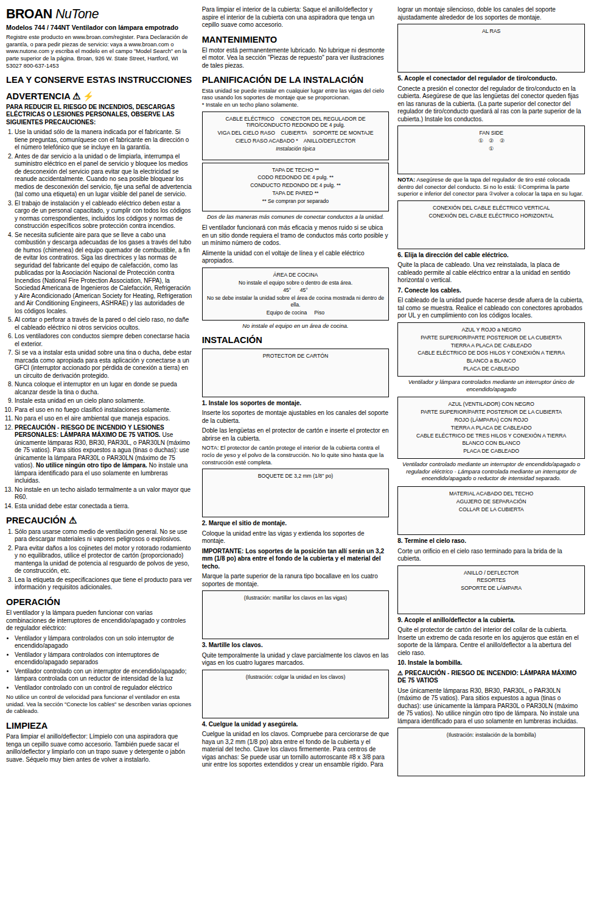BROAN NuTone
Modelos 744 / 744NT Ventilador con lámpara empotrado
Registre este producto en www.broan.com/register. Para Declaración de garantía, o para pedir piezas de servicio: vaya a www.broan.com o www.nutone.com y escriba el modelo en el campo "Model Search" en la parte superior de la página. Broan, 926 W. State Street, Hartford, WI 53027 800-637-1453
LEA Y CONSERVE ESTAS INSTRUCCIONES
ADVERTENCIA ⚠ ⚡
PARA REDUCIR EL RIESGO DE INCENDIOS, DESCARGAS ELÉCTRICAS O LESIONES PERSONALES, OBSERVE LAS SIGUIENTES PRECAUCIONES:
Use la unidad sólo de la manera indicada por el fabricante. Si tiene preguntas, comuníquese con el fabricante en la dirección o el número telefónico que se incluye en la garantía.
Antes de dar servicio a la unidad o de limpiarla, interrumpa el suministro eléctrico en el panel de servicio y bloquee los medios de desconexión del servicio para evitar que la electricidad se reanude accidentalmente. Cuando no sea posible bloquear los medios de desconexión del servicio, fije una señal de advertencia (tal como una etiqueta) en un lugar visible del panel de servicio.
El trabajo de instalación y el cableado eléctrico deben estar a cargo de un personal capacitado, y cumplir con todos los códigos y normas correspondientes, incluidos los códigos y normas de construcción específicos sobre protección contra incendios.
Se necesita suficiente aire para que se lleve a cabo una combustión y descarga adecuadas de los gases a través del tubo de humos (chimenea) del equipo quemador de combustible, a fin de evitar los contratiros. Siga las directrices y las normas de seguridad del fabricante del equipo de calefacción, como las publicadas por la Asociación Nacional de Protección contra Incendios (National Fire Protection Association, NFPA), la Sociedad Americana de Ingenieros de Calefacción, Refrigeración y Aire Acondicionado (American Society for Heating, Refrigeration and Air Conditioning Engineers, ASHRAE) y las autoridades de los códigos locales.
Al cortar o perforar a través de la pared o del cielo raso, no dañe el cableado eléctrico ni otros servicios ocultos.
Los ventiladores con conductos siempre deben conectarse hacia el exterior.
Si se va a instalar esta unidad sobre una tina o ducha, debe estar marcada como apropiada para esta aplicación y conectarse a un GFCI (interruptor accionado por pérdida de conexión a tierra) en un circuito de derivación protegido.
Nunca coloque el interruptor en un lugar en donde se pueda alcanzar desde la tina o ducha.
Instale esta unidad en un cielo plano solamente.
Para el uso en no fuego clasificó instalaciones solamente.
No para el uso en el aire ambiental que maneja espacios.
PRECAUCIÓN - RIESGO DE INCENDIO Y LESIONES PERSONALES: LÁMPARA MÁXIMO DE 75 VATIOS. Use únicamente lámparas R30, BR30, PAR30L, o PAR30LN (máximo de 75 vatios). Para sitios expuestos a agua (tinas o duchas): use únicamente la lámpara PAR30L o PAR30LN (máximo de 75 vatios). No utilice ningún otro tipo de lámpara. No instale una lámpara identificado para el uso solamente en lumbreras incluidas.
No instale en un techo aislado termalmente a un valor mayor que R60.
Esta unidad debe estar conectada a tierra.
PRECAUCIÓN ⚠
Sólo para usarse como medio de ventilación general. No se use para descargar materiales ni vapores peligrosos o explosivos.
Para evitar daños a los cojinetes del motor y rotorado rodamiento y no equilibrados, utilice el protector de cartón (proporcionado) mantenga la unidad de potencia al resguardo de polvos de yeso, de construcción, etc.
Lea la etiqueta de especificaciones que tiene el producto para ver información y requisitos adicionales.
OPERACIÓN
El ventilador y la lámpara pueden funcionar con varias combinaciones de interruptores de encendido/apagado y controles de regulador eléctrico:
Ventilador y lámpara controlados con un solo interruptor de encendido/apagado
Ventilador y lámpara controlados con interruptores de encendido/apagado separados
Ventilador controlado con un interruptor de encendido/apagado; lámpara controlada con un reductor de intensidad de la luz
Ventilador controlado con un control de regulador eléctrico
No utilice un control de velocidad para funcionar el ventilador en esta unidad. Vea la sección "Conecte los cables" se describen varias opciones de cableado.
LIMPIEZA
Para limpiar el anillo/deflector: Límpielo con una aspiradora que tenga un cepillo suave como accesorio. También puede sacar el anillo/deflector y limpiarlo con un trapo suave y detergente o jabón suave. Séquelo muy bien antes de volver a instalarlo.
Para limpiar el interior de la cubierta: Saque el anillo/deflector y aspire el interior de la cubierta con una aspiradora que tenga un cepillo suave como accesorio.
MANTENIMIENTO
El motor está permanentemente lubricado. No lubrique ni desmonte el motor. Vea la sección "Piezas de repuesto" para ver ilustraciones de tales piezas.
PLANIFICACIÓN DE LA INSTALACIÓN
Esta unidad se puede instalar en cualquier lugar entre las vigas del cielo raso usando los soportes de montaje que se proporcionan.
* Instale en un techo plano solamente.
CABLE ELÉCTRICO CONECTOR DEL REGULADOR DE TIRO/CONDUCTO REDONDO DE 4 pulg. VIGA DEL CIELO RASO CUBIERTA SOPORTE DE MONTAJE CIELO RASO ACABADO * ANILLO/DEFLECTOR Instalación típica
TAPA DE TECHO ** CODO REDONDO DE 4 pulg. ** CONDUCTO REDONDO DE 4 pulg. ** TAPA DE PARED ** ** Se compran por separado
Dos de las maneras más comunes de conectar conductos a la unidad.
El ventilador funcionará con más eficacia y menos ruido si se ubica en un sitio donde requiera el tramo de conductos más corto posible y un mínimo número de codos.
Alimente la unidad con el voltaje de línea y el cable eléctrico apropiados.
ÁREA DE COCINA No instale el equipo sobre o dentro de esta área. 45° 45° No se debe instalar la unidad sobre el área de cocina mostrada ni dentro de ella. Equipo de cocina Piso
No instale el equipo en un área de cocina.
INSTALACIÓN
PROTECTOR DE CARTÓN
1. Instale los soportes de montaje.
Inserte los soportes de montaje ajustables en los canales del soporte de la cubierta.
Doble las lengüetas en el protector de cartón e inserte el protector en abrirse en la cubierta.
NOTA: El protector de cartón protege el interior de la cubierta contra el rocío de yeso y el polvo de la construcción. No lo quite sino hasta que la construcción esté completa.
BOQUETE DE 3,2 mm (1/8" po)
2. Marque el sitio de montaje.
Coloque la unidad entre las vigas y extienda los soportes de montaje.
IMPORTANTE: Los soportes de la posición tan allí serán un 3,2 mm (1/8 po) abra entre el fondo de la cubierta y el material del techo.
Marque la parte superior de la ranura tipo bocallave en los cuatro soportes de montaje.
(Ilustración: martillar los clavos en las vigas)
3. Martille los clavos.
Quite temporalmente la unidad y clave parcialmente los clavos en las vigas en los cuatro lugares marcados.
(Ilustración: colgar la unidad en los clavos)
4. Cuelgue la unidad y asegúrela.
Cuelgue la unidad en los clavos. Compruebe para cerciorarse de que haya un 3,2 mm (1/8 po) abra entre el fondo de la cubierta y el material del techo. Clave los clavos firmemente. Para centros de vigas anchas: Se puede usar un tornillo autorroscante #8 x 3/8 para unir entre los soportes extendidos y crear un ensamble rígido. Para lograr un montaje silencioso, doble los canales del soporte ajustadamente alrededor de los soportes de montaje.
AL RAS
5. Acople el conectador del regulador de tiro/conducto.
Conecte a presión el conector del regulador de tiro/conducto en la cubierta. Asegúrese de que las lengüetas del conector queden fijas en las ranuras de la cubierta. (La parte superior del conector del regulador de tiro/conducto quedará al ras con la parte superior de la cubierta.) Instale los conductos.
FAN SIDE ① ② ② ①
NOTA: Asegúrese de que la tapa del regulador de tiro esté colocada dentro del conector del conducto. Si no lo está: ①Comprima la parte superior e inferior del conector para ②volver a colocar la tapa en su lugar.
CONEXIÓN DEL CABLE ELÉCTRICO VERTICAL CONEXIÓN DEL CABLE ELÉCTRICO HORIZONTAL
6. Elija la dirección del cable eléctrico.
Quite la placa de cableado. Una vez reinstalada, la placa de cableado permite al cable eléctrico entrar a la unidad en sentido horizontal o vertical.
7. Conecte los cables.
El cableado de la unidad puede hacerse desde afuera de la cubierta, tal como se muestra. Realice el cableado con conectores aprobados por UL y en cumplimiento con los códigos locales.
AZUL Y ROJO a NEGRO PARTE SUPERIOR/PARTE POSTERIOR DE LA CUBIERTA TIERRA A PLACA DE CABLEADO CABLE ELÉCTRICO DE DOS HILOS Y CONEXIÓN A TIERRA BLANCO a BLANCO PLACA DE CABLEADO
Ventilador y lámpara controlados mediante un interruptor único de encendido/apagado
AZUL (VENTILADOR) CON NEGRO PARTE SUPERIOR/PARTE POSTERIOR DE LA CUBIERTA ROJO (LÁMPARA) CON ROJO TIERRA A PLACA DE CABLEADO CABLE ELÉCTRICO DE TRES HILOS Y CONEXIÓN A TIERRA BLANCO CON BLANCO PLACA DE CABLEADO
Ventilador controlado mediante un interruptor de encendido/apagado o regulador eléctrico - Lámpara controlada mediante un interruptor de encendido/apagado o reductor de intensidad separado.
MATERIAL ACABADO DEL TECHO AGUJERO DE SEPARACIÓN COLLAR DE LA CUBIERTA
8. Termine el cielo raso.
Corte un orificio en el cielo raso terminado para la brida de la cubierta.
ANILLO / DEFLECTOR RESORTES SOPORTE DE LÁMPARA
9. Acople el anillo/deflector a la cubierta.
Quite el protector de cartón del interior del collar de la cubierta. Inserte un extremo de cada resorte en los agujeros que están en el soporte de la lámpara. Centre el anillo/deflector a la abertura del cielo raso.
10. Instale la bombilla.
⚠ PRECAUCIÓN - RIESGO DE INCENDIO: LÁMPARA MÁXIMO DE 75 VATIOS
Use únicamente lámparas R30, BR30, PAR30L, o PAR30LN (máximo de 75 vatios). Para sitios expuestos a agua (tinas o duchas): use únicamente la lámpara PAR30L o PAR30LN (máximo de 75 vatios). No utilice ningún otro tipo de lámpara. No instale una lámpara identificado para el uso solamente en lumbreras incluidas.
(Ilustración: instalación de la bombilla)